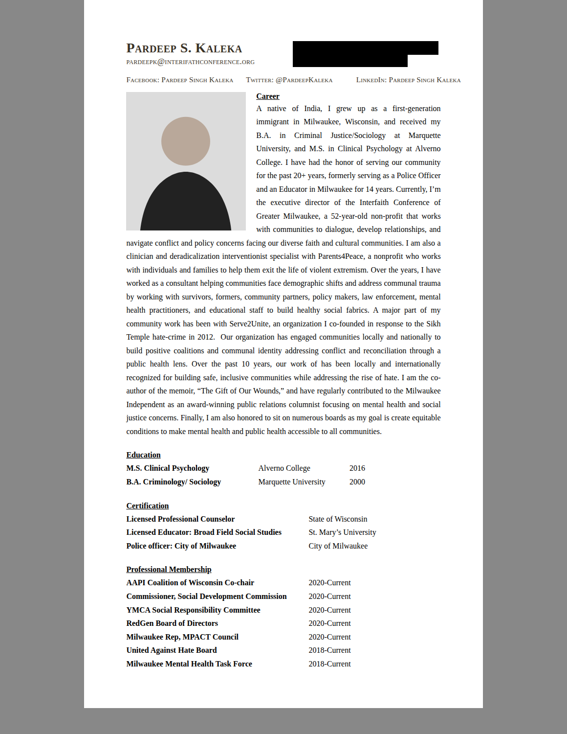Pardeep S. Kaleka
pardeepk@interifathconference.org
Facebook: Pardeep Singh Kaleka Twitter: @PardeepKaleka LinkedIn: Pardeep Singh Kaleka
Career
A native of India, I grew up as a first-generation immigrant in Milwaukee, Wisconsin, and received my B.A. in Criminal Justice/Sociology at Marquette University, and M.S. in Clinical Psychology at Alverno College. I have had the honor of serving our community for the past 20+ years, formerly serving as a Police Officer and an Educator in Milwaukee for 14 years. Currently, I’m the executive director of the Interfaith Conference of Greater Milwaukee, a 52-year-old non-profit that works with communities to dialogue, develop relationships, and navigate conflict and policy concerns facing our diverse faith and cultural communities. I am also a clinician and deradicalization interventionist specialist with Parents4Peace, a nonprofit who works with individuals and families to help them exit the life of violent extremism. Over the years, I have worked as a consultant helping communities face demographic shifts and address communal trauma by working with survivors, formers, community partners, policy makers, law enforcement, mental health practitioners, and educational staff to build healthy social fabrics. A major part of my community work has been with Serve2Unite, an organization I co-founded in response to the Sikh Temple hate-crime in 2012. Our organization has engaged communities locally and nationally to build positive coalitions and communal identity addressing conflict and reconciliation through a public health lens. Over the past 10 years, our work of has been locally and internationally recognized for building safe, inclusive communities while addressing the rise of hate. I am the co-author of the memoir, “The Gift of Our Wounds,” and have regularly contributed to the Milwaukee Independent as an award-winning public relations columnist focusing on mental health and social justice concerns. Finally, I am also honored to sit on numerous boards as my goal is create equitable conditions to make mental health and public health accessible to all communities.
Education
| M.S. Clinical Psychology | Alverno College | 2016 |
| B.A. Criminology/ Sociology | Marquette University | 2000 |
Certification
| Licensed Professional Counselor | State of Wisconsin |
| Licensed Educator: Broad Field Social Studies | St. Mary’s University |
| Police officer: City of Milwaukee | City of Milwaukee |
Professional Membership
| AAPI Coalition of Wisconsin Co-chair | 2020-Current |
| Commissioner, Social Development Commission | 2020-Current |
| YMCA Social Responsibility Committee | 2020-Current |
| RedGen Board of Directors | 2020-Current |
| Milwaukee Rep, MPACT Council | 2020-Current |
| United Against Hate Board | 2018-Current |
| Milwaukee Mental Health Task Force | 2018-Current |